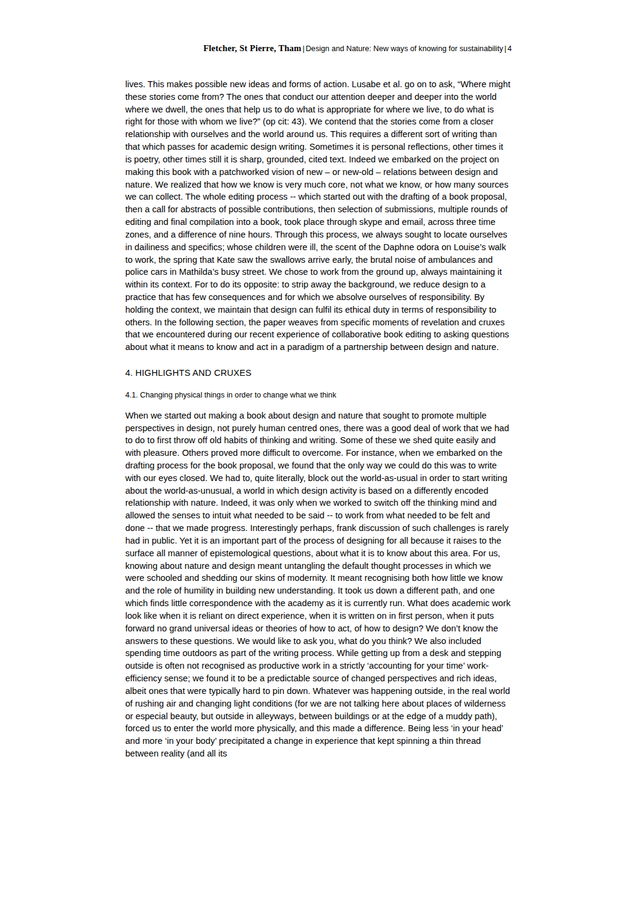Fletcher, St Pierre, Tham|Design and Nature: New ways of knowing for sustainability|4
lives. This makes possible new ideas and forms of action. Lusabe et al. go on to ask, “Where might these stories come from? The ones that conduct our attention deeper and deeper into the world where we dwell, the ones that help us to do what is appropriate for where we live, to do what is right for those with whom we live?” (op cit: 43). We contend that the stories come from a closer relationship with ourselves and the world around us. This requires a different sort of writing than that which passes for academic design writing. Sometimes it is personal reflections, other times it is poetry, other times still it is sharp, grounded, cited text. Indeed we embarked on the project on making this book with a patchworked vision of new – or new-old – relations between design and nature. We realized that how we know is very much core, not what we know, or how many sources we can collect. The whole editing process -- which started out with the drafting of a book proposal, then a call for abstracts of possible contributions, then selection of submissions, multiple rounds of editing and final compilation into a book, took place through skype and email, across three time zones, and a difference of nine hours. Through this process, we always sought to locate ourselves in dailiness and specifics; whose children were ill, the scent of the Daphne odora on Louise’s walk to work, the spring that Kate saw the swallows arrive early, the brutal noise of ambulances and police cars in Mathilda’s busy street. We chose to work from the ground up, always maintaining it within its context. For to do its opposite: to strip away the background, we reduce design to a practice that has few consequences and for which we absolve ourselves of responsibility. By holding the context, we maintain that design can fulfil its ethical duty in terms of responsibility to others. In the following section, the paper weaves from specific moments of revelation and cruxes that we encountered during our recent experience of collaborative book editing to asking questions about what it means to know and act in a paradigm of a partnership between design and nature.
4. HIGHLIGHTS AND CRUXES
4.1. Changing physical things in order to change what we think
When we started out making a book about design and nature that sought to promote multiple perspectives in design, not purely human centred ones, there was a good deal of work that we had to do to first throw off old habits of thinking and writing. Some of these we shed quite easily and with pleasure. Others proved more difficult to overcome. For instance, when we embarked on the drafting process for the book proposal, we found that the only way we could do this was to write with our eyes closed. We had to, quite literally, block out the world-as-usual in order to start writing about the world-as-unusual, a world in which design activity is based on a differently encoded relationship with nature. Indeed, it was only when we worked to switch off the thinking mind and allowed the senses to intuit what needed to be said -- to work from what needed to be felt and done -- that we made progress. Interestingly perhaps, frank discussion of such challenges is rarely had in public. Yet it is an important part of the process of designing for all because it raises to the surface all manner of epistemological questions, about what it is to know about this area. For us, knowing about nature and design meant untangling the default thought processes in which we were schooled and shedding our skins of modernity. It meant recognising both how little we know and the role of humility in building new understanding. It took us down a different path, and one which finds little correspondence with the academy as it is currently run. What does academic work look like when it is reliant on direct experience, when it is written on in first person, when it puts forward no grand universal ideas or theories of how to act, of how to design? We don’t know the answers to these questions. We would like to ask you, what do you think? We also included spending time outdoors as part of the writing process. While getting up from a desk and stepping outside is often not recognised as productive work in a strictly ‘accounting for your time’ work-efficiency sense; we found it to be a predictable source of changed perspectives and rich ideas, albeit ones that were typically hard to pin down. Whatever was happening outside, in the real world of rushing air and changing light conditions (for we are not talking here about places of wilderness or especial beauty, but outside in alleyways, between buildings or at the edge of a muddy path), forced us to enter the world more physically, and this made a difference. Being less ‘in your head’ and more ‘in your body’ precipitated a change in experience that kept spinning a thin thread between reality (and all its